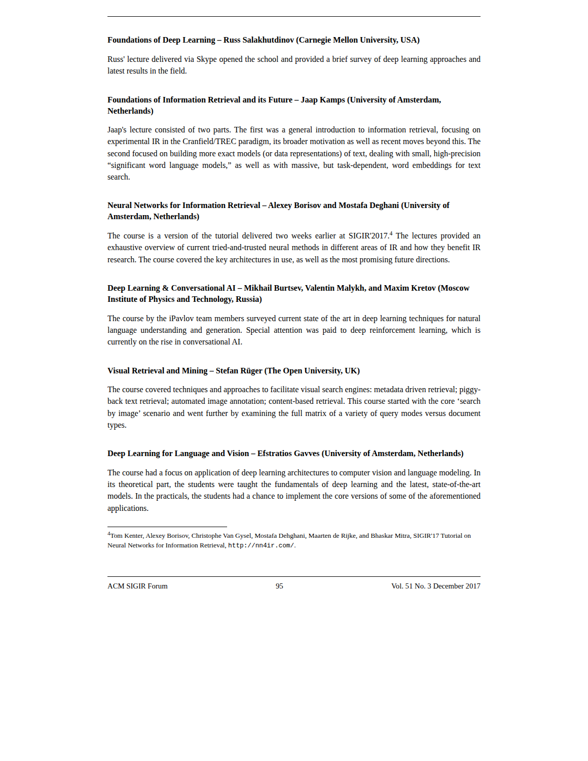Foundations of Deep Learning – Russ Salakhutdinov (Carnegie Mellon University, USA)
Russ' lecture delivered via Skype opened the school and provided a brief survey of deep learning approaches and latest results in the field.
Foundations of Information Retrieval and its Future – Jaap Kamps (University of Amsterdam, Netherlands)
Jaap's lecture consisted of two parts. The first was a general introduction to information retrieval, focusing on experimental IR in the Cranfield/TREC paradigm, its broader motivation as well as recent moves beyond this. The second focused on building more exact models (or data representations) of text, dealing with small, high-precision “significant word language models,” as well as with massive, but task-dependent, word embeddings for text search.
Neural Networks for Information Retrieval – Alexey Borisov and Mostafa Deghani (University of Amsterdam, Netherlands)
The course is a version of the tutorial delivered two weeks earlier at SIGIR'2017.4 The lectures provided an exhaustive overview of current tried-and-trusted neural methods in different areas of IR and how they benefit IR research. The course covered the key architectures in use, as well as the most promising future directions.
Deep Learning & Conversational AI – Mikhail Burtsev, Valentin Malykh, and Maxim Kretov (Moscow Institute of Physics and Technology, Russia)
The course by the iPavlov team members surveyed current state of the art in deep learning techniques for natural language understanding and generation. Special attention was paid to deep reinforcement learning, which is currently on the rise in conversational AI.
Visual Retrieval and Mining – Stefan Rüger (The Open University, UK)
The course covered techniques and approaches to facilitate visual search engines: metadata driven retrieval; piggy-back text retrieval; automated image annotation; content-based retrieval. This course started with the core ‘search by image’ scenario and went further by examining the full matrix of a variety of query modes versus document types.
Deep Learning for Language and Vision – Efstratios Gavves (University of Amsterdam, Netherlands)
The course had a focus on application of deep learning architectures to computer vision and language modeling. In its theoretical part, the students were taught the fundamentals of deep learning and the latest, state-of-the-art models. In the practicals, the students had a chance to implement the core versions of some of the aforementioned applications.
4Tom Kenter, Alexey Borisov, Christophe Van Gysel, Mostafa Dehghani, Maarten de Rijke, and Bhaskar Mitra, SIGIR'17 Tutorial on Neural Networks for Information Retrieval, http://nn4ir.com/.
ACM SIGIR Forum 95 Vol. 51 No. 3 December 2017